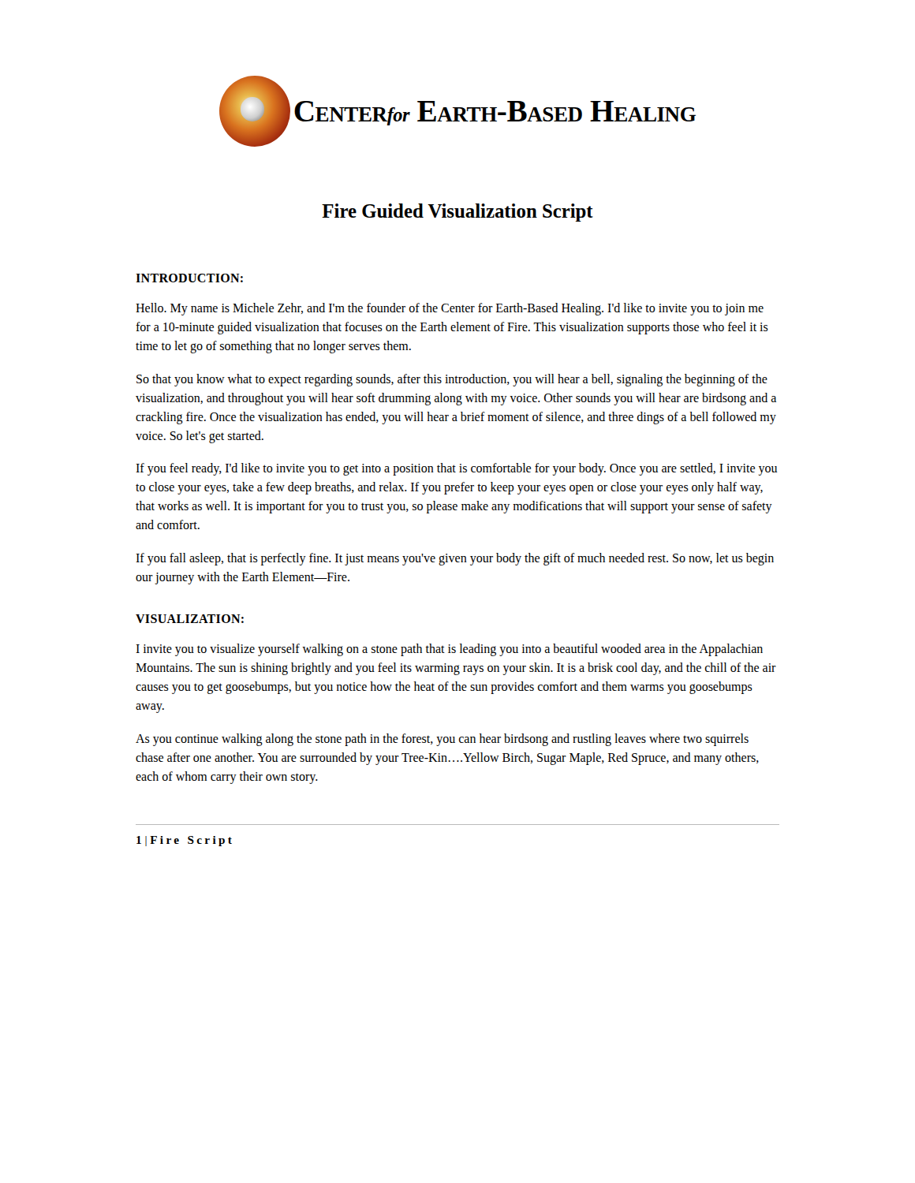Centerfor Earth-Based Healing
Fire Guided Visualization Script
INTRODUCTION:
Hello. My name is Michele Zehr, and I'm the founder of the Center for Earth-Based Healing. I'd like to invite you to join me for a 10-minute guided visualization that focuses on the Earth element of Fire. This visualization supports those who feel it is time to let go of something that no longer serves them.
So that you know what to expect regarding sounds, after this introduction, you will hear a bell, signaling the beginning of the visualization, and throughout you will hear soft drumming along with my voice. Other sounds you will hear are birdsong and a crackling fire. Once the visualization has ended, you will hear a brief moment of silence, and three dings of a bell followed my voice. So let's get started.
If you feel ready, I'd like to invite you to get into a position that is comfortable for your body. Once you are settled, I invite you to close your eyes, take a few deep breaths, and relax. If you prefer to keep your eyes open or close your eyes only half way, that works as well. It is important for you to trust you, so please make any modifications that will support your sense of safety and comfort.
If you fall asleep, that is perfectly fine. It just means you've given your body the gift of much needed rest. So now, let us begin our journey with the Earth Element—Fire.
VISUALIZATION:
I invite you to visualize yourself walking on a stone path that is leading you into a beautiful wooded area in the Appalachian Mountains. The sun is shining brightly and you feel its warming rays on your skin. It is a brisk cool day, and the chill of the air causes you to get goosebumps, but you notice how the heat of the sun provides comfort and them warms you goosebumps away.
As you continue walking along the stone path in the forest, you can hear birdsong and rustling leaves where two squirrels chase after one another. You are surrounded by your Tree-Kin….Yellow Birch, Sugar Maple, Red Spruce, and many others, each of whom carry their own story.
1 | Fire Script